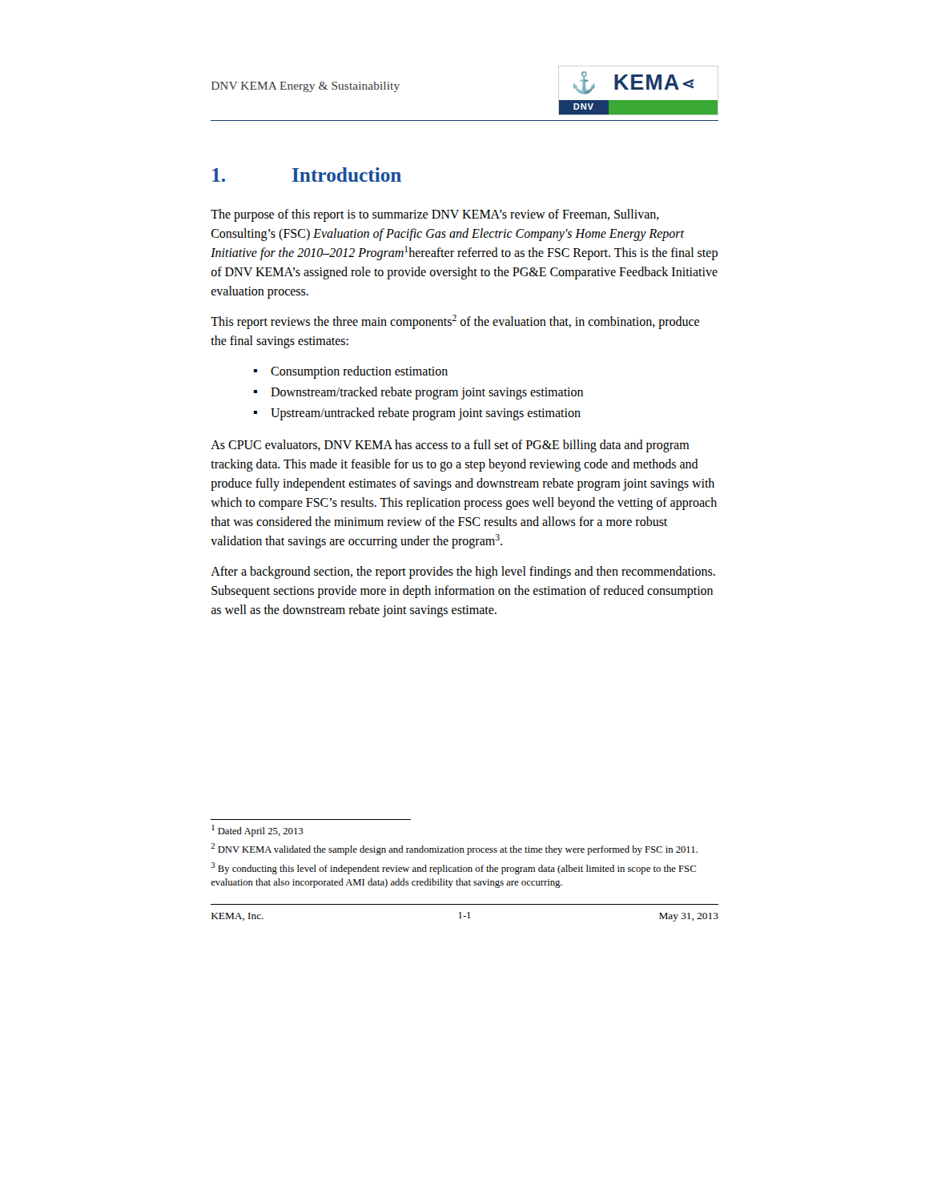DNV KEMA Energy & Sustainability
⚓
KEMA⋖
DNV
1. Introduction
The purpose of this report is to summarize DNV KEMA’s review of Freeman, Sullivan, Consulting’s (FSC) Evaluation of Pacific Gas and Electric Company's Home Energy Report Initiative for the 2010–2012 Program1hereafter referred to as the FSC Report. This is the final step of DNV KEMA’s assigned role to provide oversight to the PG&E Comparative Feedback Initiative evaluation process.
This report reviews the three main components2 of the evaluation that, in combination, produce the final savings estimates:
Consumption reduction estimation
Downstream/tracked rebate program joint savings estimation
Upstream/untracked rebate program joint savings estimation
As CPUC evaluators, DNV KEMA has access to a full set of PG&E billing data and program tracking data. This made it feasible for us to go a step beyond reviewing code and methods and produce fully independent estimates of savings and downstream rebate program joint savings with which to compare FSC’s results. This replication process goes well beyond the vetting of approach that was considered the minimum review of the FSC results and allows for a more robust validation that savings are occurring under the program3.
After a background section, the report provides the high level findings and then recommendations. Subsequent sections provide more in depth information on the estimation of reduced consumption as well as the downstream rebate joint savings estimate.
1 Dated April 25, 2013
2 DNV KEMA validated the sample design and randomization process at the time they were performed by FSC in 2011.
3 By conducting this level of independent review and replication of the program data (albeit limited in scope to the FSC evaluation that also incorporated AMI data) adds credibility that savings are occurring.
KEMA, Inc.
1-1
May 31, 2013